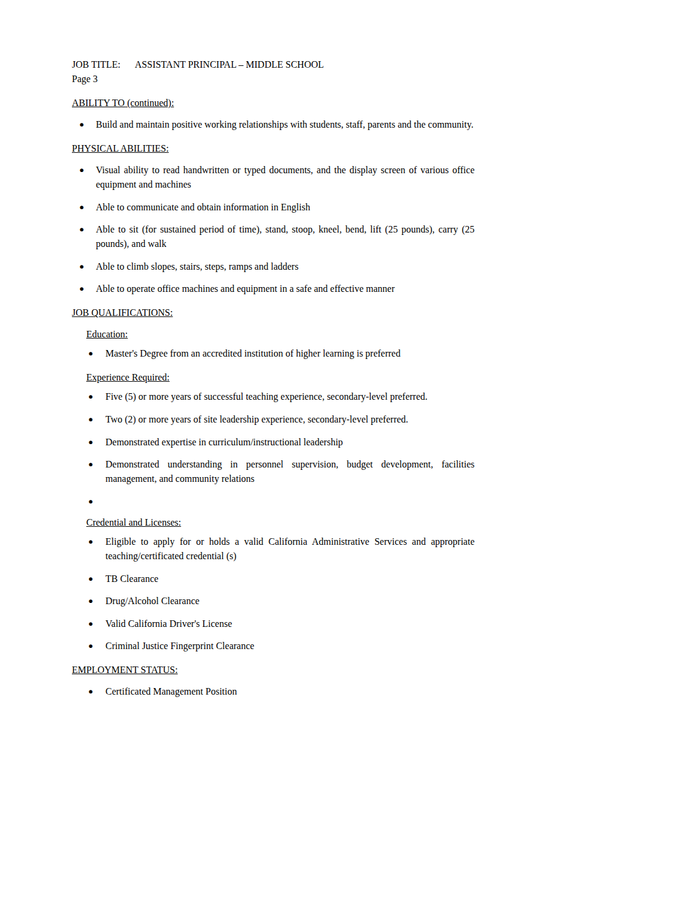JOB TITLE: ASSISTANT PRINCIPAL – MIDDLE SCHOOL
Page 3
ABILITY TO (continued):
Build and maintain positive working relationships with students, staff, parents and the community.
PHYSICAL ABILITIES:
Visual ability to read handwritten or typed documents, and the display screen of various office equipment and machines
Able to communicate and obtain information in English
Able to sit (for sustained period of time), stand, stoop, kneel, bend, lift (25 pounds), carry (25 pounds), and walk
Able to climb slopes, stairs, steps, ramps and ladders
Able to operate office machines and equipment in a safe and effective manner
JOB QUALIFICATIONS:
Education:
Master's Degree from an accredited institution of higher learning is preferred
Experience Required:
Five (5) or more years of successful teaching experience, secondary-level preferred.
Two (2) or more years of site leadership experience, secondary-level preferred.
Demonstrated expertise in curriculum/instructional leadership
Demonstrated understanding in personnel supervision, budget development, facilities management, and community relations
Credential and Licenses:
Eligible to apply for or holds a valid California Administrative Services and appropriate teaching/certificated credential (s)
TB Clearance
Drug/Alcohol Clearance
Valid California Driver's License
Criminal Justice Fingerprint Clearance
EMPLOYMENT STATUS:
Certificated Management Position